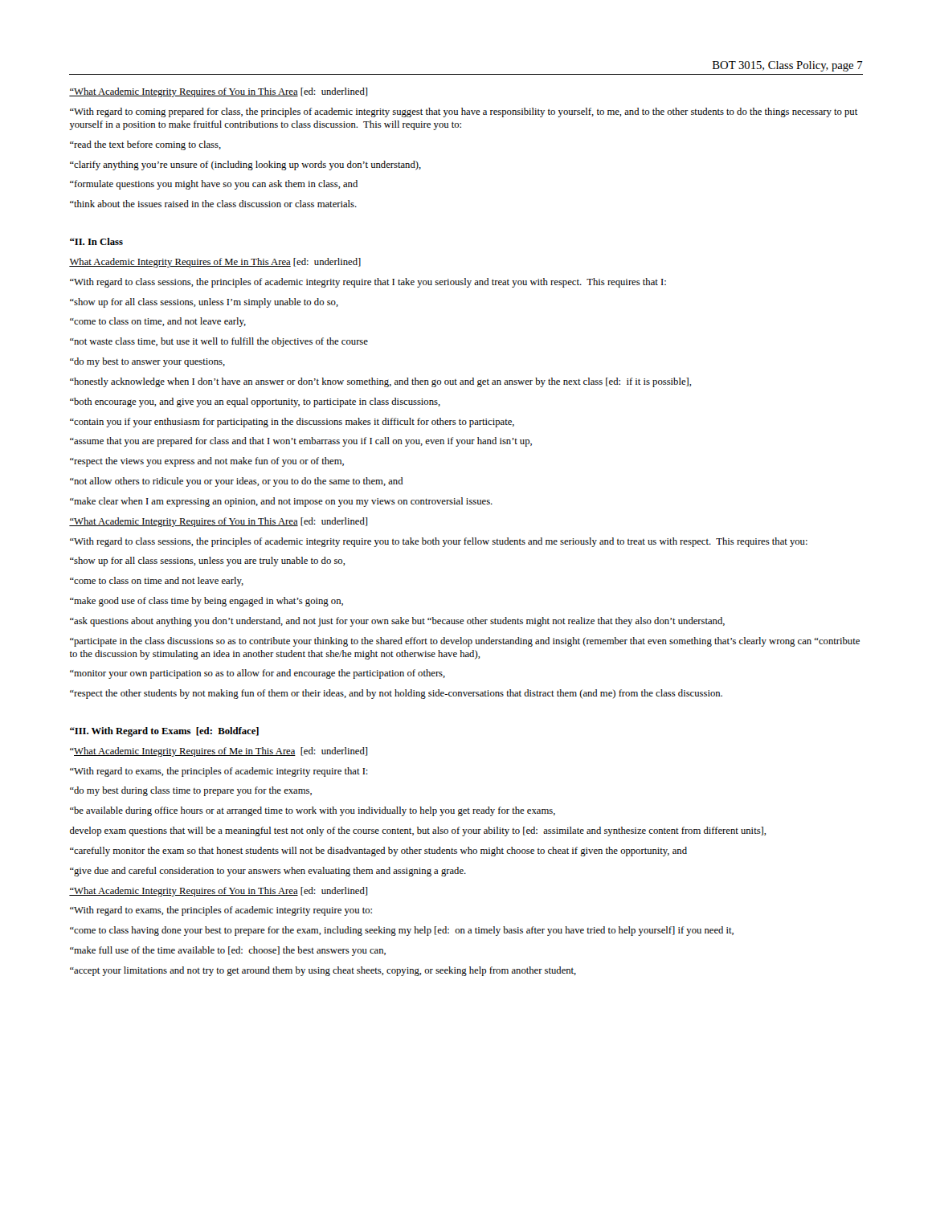BOT 3015, Class Policy, page 7
“What Academic Integrity Requires of You in This Area [ed: underlined]
“With regard to coming prepared for class, the principles of academic integrity suggest that you have a responsibility to yourself, to me, and to the other students to do the things necessary to put yourself in a position to make fruitful contributions to class discussion. This will require you to:
“read the text before coming to class,
“clarify anything you’re unsure of (including looking up words you don’t understand),
“formulate questions you might have so you can ask them in class, and
“think about the issues raised in the class discussion or class materials.
“II. In Class
What Academic Integrity Requires of Me in This Area [ed: underlined]
“With regard to class sessions, the principles of academic integrity require that I take you seriously and treat you with respect. This requires that I:
“show up for all class sessions, unless I’m simply unable to do so,
“come to class on time, and not leave early,
“not waste class time, but use it well to fulfill the objectives of the course
“do my best to answer your questions,
“honestly acknowledge when I don’t have an answer or don’t know something, and then go out and get an answer by the next class [ed: if it is possible],
“both encourage you, and give you an equal opportunity, to participate in class discussions,
“contain you if your enthusiasm for participating in the discussions makes it difficult for others to participate,
“assume that you are prepared for class and that I won’t embarrass you if I call on you, even if your hand isn’t up,
“respect the views you express and not make fun of you or of them,
“not allow others to ridicule you or your ideas, or you to do the same to them, and
“make clear when I am expressing an opinion, and not impose on you my views on controversial issues.
“What Academic Integrity Requires of You in This Area [ed: underlined]
“With regard to class sessions, the principles of academic integrity require you to take both your fellow students and me seriously and to treat us with respect. This requires that you:
“show up for all class sessions, unless you are truly unable to do so,
“come to class on time and not leave early,
“make good use of class time by being engaged in what’s going on,
“ask questions about anything you don’t understand, and not just for your own sake but “because other students might not realize that they also don’t understand,
“participate in the class discussions so as to contribute your thinking to the shared effort to develop understanding and insight (remember that even something that’s clearly wrong can “contribute to the discussion by stimulating an idea in another student that she/he might not otherwise have had),
“monitor your own participation so as to allow for and encourage the participation of others,
“respect the other students by not making fun of them or their ideas, and by not holding side-conversations that distract them (and me) from the class discussion.
“III. With Regard to Exams [ed: Boldface]
“What Academic Integrity Requires of Me in This Area [ed: underlined]
“With regard to exams, the principles of academic integrity require that I:
“do my best during class time to prepare you for the exams,
“be available during office hours or at arranged time to work with you individually to help you get ready for the exams,
develop exam questions that will be a meaningful test not only of the course content, but also of your ability to [ed: assimilate and synthesize content from different units],
“carefully monitor the exam so that honest students will not be disadvantaged by other students who might choose to cheat if given the opportunity, and
“give due and careful consideration to your answers when evaluating them and assigning a grade.
“What Academic Integrity Requires of You in This Area [ed: underlined]
“With regard to exams, the principles of academic integrity require you to:
“come to class having done your best to prepare for the exam, including seeking my help [ed: on a timely basis after you have tried to help yourself] if you need it,
“make full use of the time available to [ed: choose] the best answers you can,
“accept your limitations and not try to get around them by using cheat sheets, copying, or seeking help from another student,